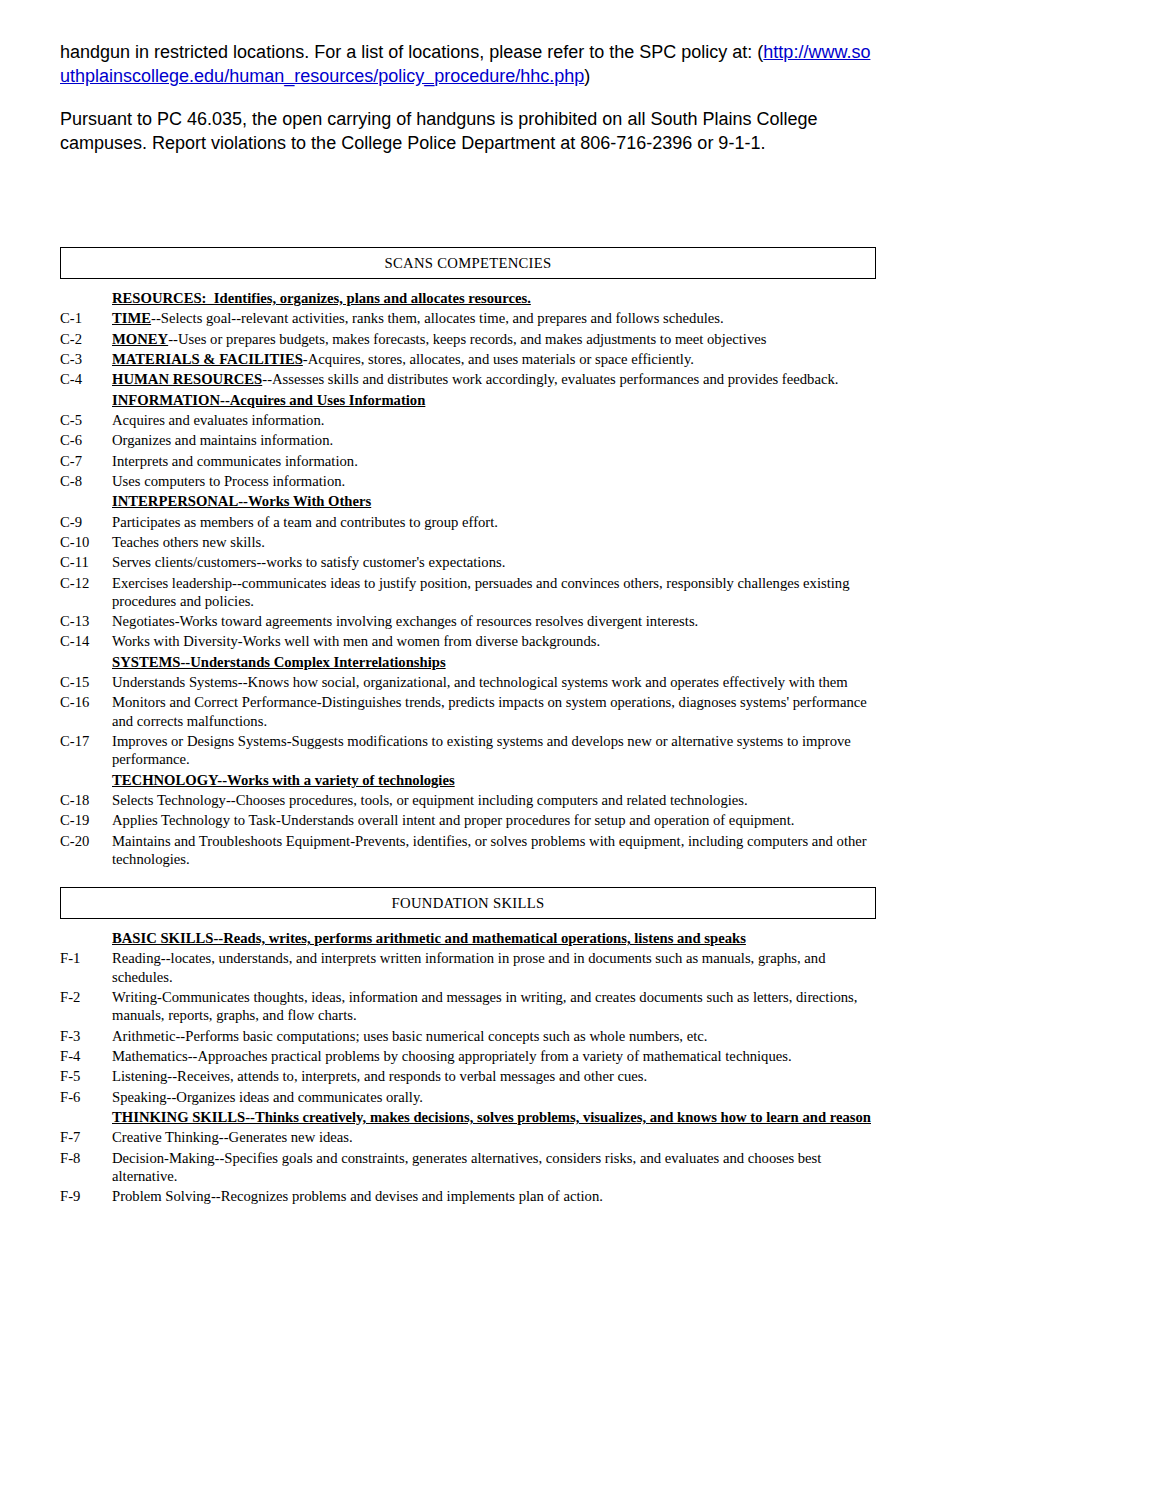handgun in restricted locations. For a list of locations, please refer to the SPC policy at: (http://www.southplainscollege.edu/human_resources/policy_procedure/hhc.php)
Pursuant to PC 46.035, the open carrying of handguns is prohibited on all South Plains College campuses. Report violations to the College Police Department at 806-716-2396 or 9-1-1.
SCANS COMPETENCIES
| | RESOURCES: Identifies, organizes, plans and allocates resources. |
| C-1 | TIME --Selects goal--relevant activities, ranks them, allocates time, and prepares and follows schedules. |
| C-2 | MONEY --Uses or prepares budgets, makes forecasts, keeps records, and makes adjustments to meet objectives |
| C-3 | MATERIALS & FACILITIES -Acquires, stores, allocates, and uses materials or space efficiently. |
| C-4 | HUMAN RESOURCES --Assesses skills and distributes work accordingly, evaluates performances and provides feedback. |
| | INFORMATION--Acquires and Uses Information |
| C-5 | Acquires and evaluates information. |
| C-6 | Organizes and maintains information. |
| C-7 | Interprets and communicates information. |
| C-8 | Uses computers to Process information. |
| | INTERPERSONAL--Works With Others |
| C-9 | Participates as members of a team and contributes to group effort. |
| C-10 | Teaches others new skills. |
| C-11 | Serves clients/customers--works to satisfy customer's expectations. |
| C-12 | Exercises leadership--communicates ideas to justify position, persuades and convinces others, responsibly challenges existing procedures and policies. |
| C-13 | Negotiates-Works toward agreements involving exchanges of resources resolves divergent interests. |
| C-14 | Works with Diversity-Works well with men and women from diverse backgrounds. |
| | SYSTEMS--Understands Complex Interrelationships |
| C-15 | Understands Systems--Knows how social, organizational, and technological systems work and operates effectively with them |
| C-16 | Monitors and Correct Performance-Distinguishes trends, predicts impacts on system operations, diagnoses systems' performance and corrects malfunctions. |
| C-17 | Improves or Designs Systems-Suggests modifications to existing systems and develops new or alternative systems to improve performance. |
| | TECHNOLOGY--Works with a variety of technologies |
| C-18 | Selects Technology--Chooses procedures, tools, or equipment including computers and related technologies. |
| C-19 | Applies Technology to Task-Understands overall intent and proper procedures for setup and operation of equipment. |
| C-20 | Maintains and Troubleshoots Equipment-Prevents, identifies, or solves problems with equipment, including computers and other technologies. |
FOUNDATION SKILLS
| | BASIC SKILLS--Reads, writes, performs arithmetic and mathematical operations, listens and speaks |
| F-1 | Reading--locates, understands, and interprets written information in prose and in documents such as manuals, graphs, and schedules. |
| F-2 | Writing-Communicates thoughts, ideas, information and messages in writing, and creates documents such as letters, directions, manuals, reports, graphs, and flow charts. |
| F-3 | Arithmetic--Performs basic computations; uses basic numerical concepts such as whole numbers, etc. |
| F-4 | Mathematics--Approaches practical problems by choosing appropriately from a variety of mathematical techniques. |
| F-5 | Listening--Receives, attends to, interprets, and responds to verbal messages and other cues. |
| F-6 | Speaking--Organizes ideas and communicates orally. |
| | THINKING SKILLS--Thinks creatively, makes decisions, solves problems, visualizes, and knows how to learn and reason |
| F-7 | Creative Thinking--Generates new ideas. |
| F-8 | Decision-Making--Specifies goals and constraints, generates alternatives, considers risks, and evaluates and chooses best alternative. |
| F-9 | Problem Solving--Recognizes problems and devises and implements plan of action. |